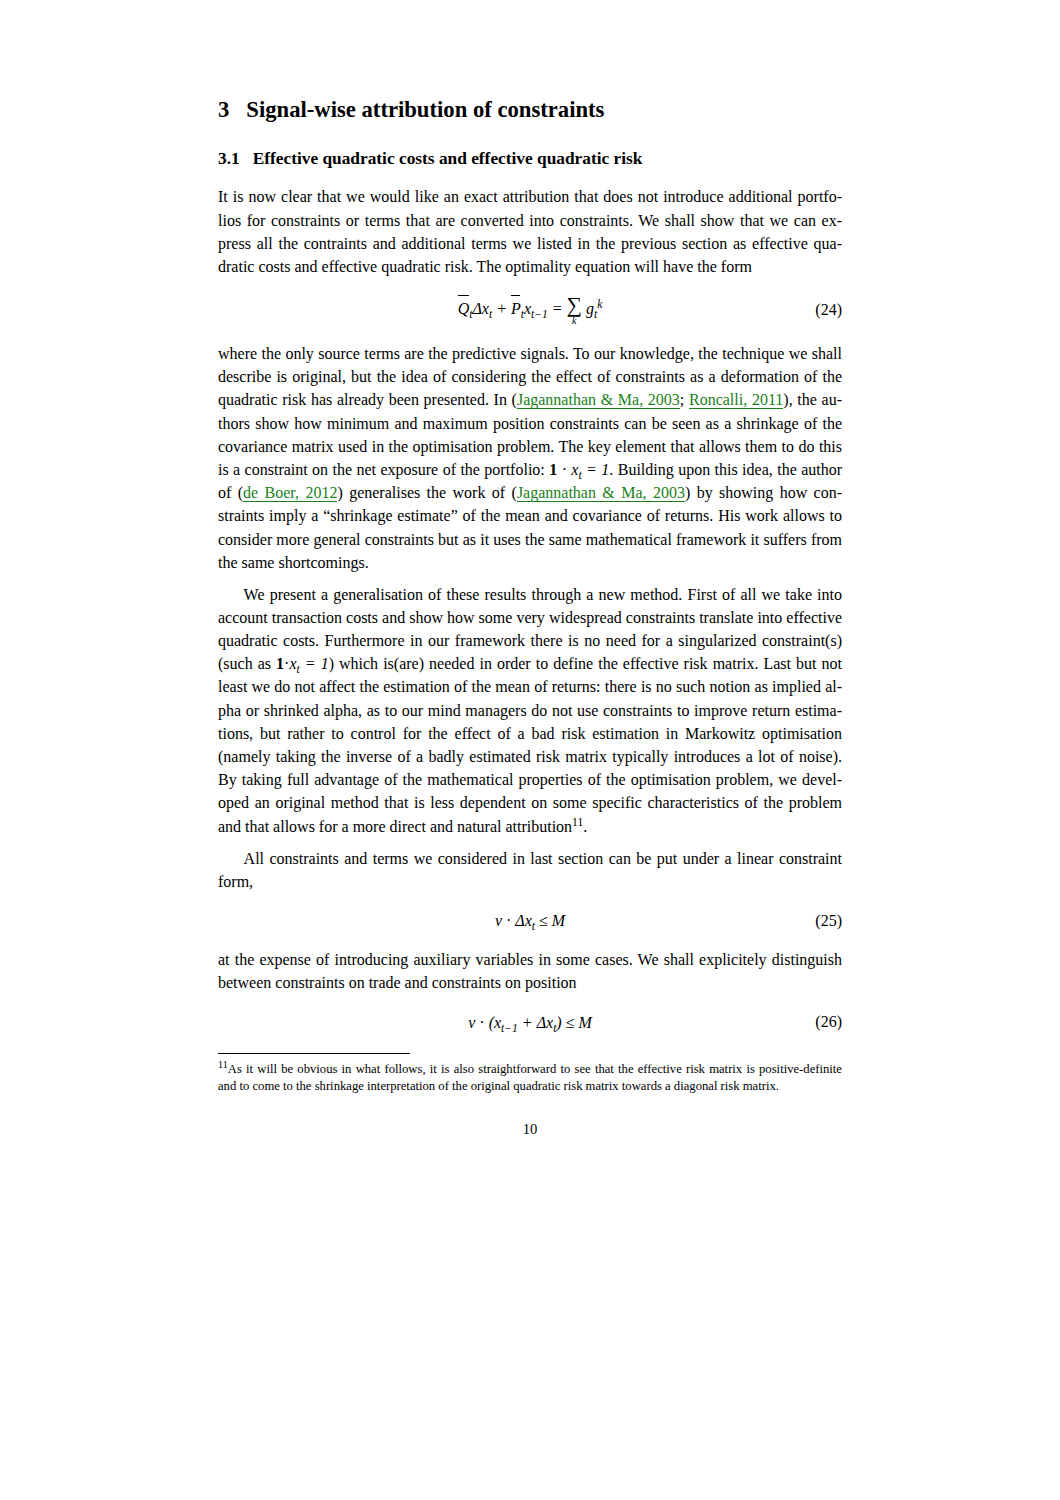3 Signal-wise attribution of constraints
3.1 Effective quadratic costs and effective quadratic risk
It is now clear that we would like an exact attribution that does not introduce additional portfolios for constraints or terms that are converted into constraints. We shall show that we can express all the contraints and additional terms we listed in the previous section as effective quadratic costs and effective quadratic risk. The optimality equation will have the form
QtΔxt + Ptxt−1 = ∑k gtk (24)
where the only source terms are the predictive signals. To our knowledge, the technique we shall describe is original, but the idea of considering the effect of constraints as a deformation of the quadratic risk has already been presented. In (Jagannathan & Ma, 2003; Roncalli, 2011), the authors show how minimum and maximum position constraints can be seen as a shrinkage of the covariance matrix used in the optimisation problem. The key element that allows them to do this is a constraint on the net exposure of the portfolio: 1 · xt = 1. Building upon this idea, the author of (de Boer, 2012) generalises the work of (Jagannathan & Ma, 2003) by showing how constraints imply a “shrinkage estimate” of the mean and covariance of returns. His work allows to consider more general constraints but as it uses the same mathematical framework it suffers from the same shortcomings.
We present a generalisation of these results through a new method. First of all we take into account transaction costs and show how some very widespread constraints translate into effective quadratic costs. Furthermore in our framework there is no need for a singularized constraint(s) (such as 1·xt = 1) which is(are) needed in order to define the effective risk matrix. Last but not least we do not affect the estimation of the mean of returns: there is no such notion as implied alpha or shrinked alpha, as to our mind managers do not use constraints to improve return estimations, but rather to control for the effect of a bad risk estimation in Markowitz optimisation (namely taking the inverse of a badly estimated risk matrix typically introduces a lot of noise). By taking full advantage of the mathematical properties of the optimisation problem, we developed an original method that is less dependent on some specific characteristics of the problem and that allows for a more direct and natural attribution11.
All constraints and terms we considered in last section can be put under a linear constraint form,
v · Δxt ≤ M (25)
at the expense of introducing auxiliary variables in some cases. We shall explicitely distinguish between constraints on trade and constraints on position
v · (xt−1 + Δxt) ≤ M (26)
11As it will be obvious in what follows, it is also straightforward to see that the effective risk matrix is positive-definite and to come to the shrinkage interpretation of the original quadratic risk matrix towards a diagonal risk matrix.
10